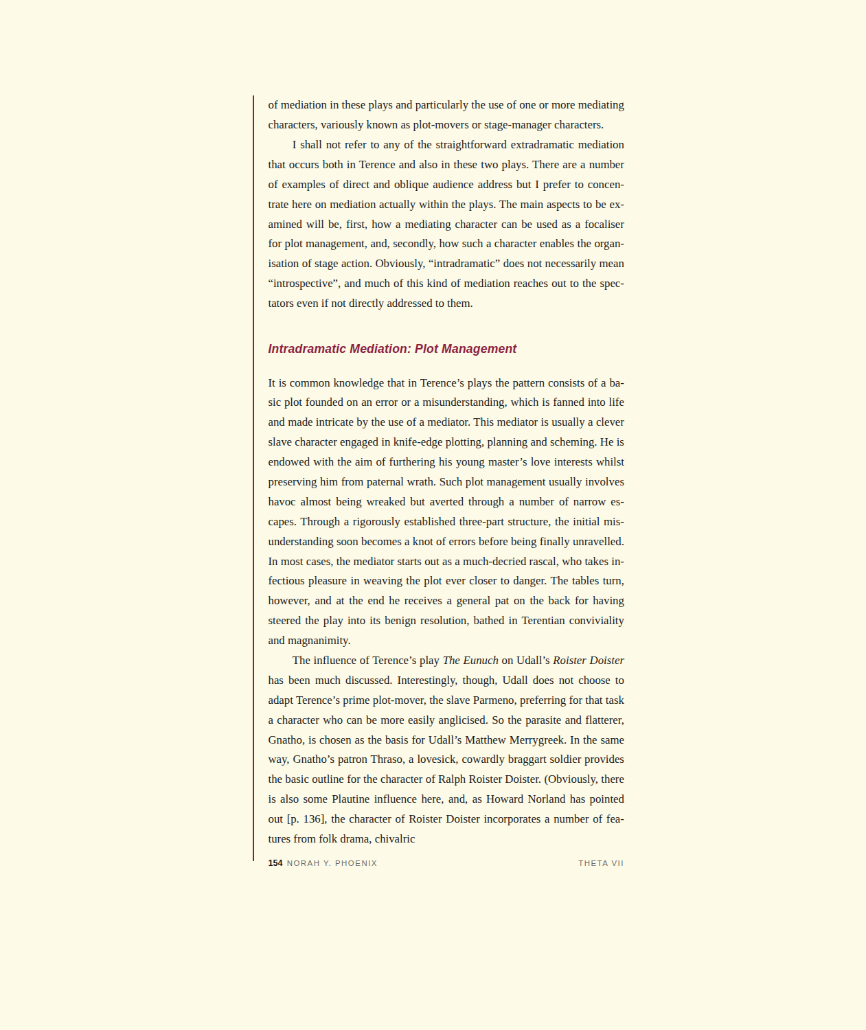of mediation in these plays and particularly the use of one or more mediating characters, variously known as plot-movers or stage-manager characters.
I shall not refer to any of the straightforward extradramatic mediation that occurs both in Terence and also in these two plays. There are a number of examples of direct and oblique audience address but I prefer to concentrate here on mediation actually within the plays. The main aspects to be examined will be, first, how a mediating character can be used as a focaliser for plot management, and, secondly, how such a character enables the organisation of stage action. Obviously, “intradramatic” does not necessarily mean “introspective”, and much of this kind of mediation reaches out to the spectators even if not directly addressed to them.
Intradramatic Mediation: Plot Management
It is common knowledge that in Terence’s plays the pattern consists of a basic plot founded on an error or a misunderstanding, which is fanned into life and made intricate by the use of a mediator. This mediator is usually a clever slave character engaged in knife-edge plotting, planning and scheming. He is endowed with the aim of furthering his young master’s love interests whilst preserving him from paternal wrath. Such plot management usually involves havoc almost being wreaked but averted through a number of narrow escapes. Through a rigorously established three-part structure, the initial misunderstanding soon becomes a knot of errors before being finally unravelled. In most cases, the mediator starts out as a much-decried rascal, who takes infectious pleasure in weaving the plot ever closer to danger. The tables turn, however, and at the end he receives a general pat on the back for having steered the play into its benign resolution, bathed in Terentian conviviality and magnanimity.
The influence of Terence’s play The Eunuch on Udall’s Roister Doister has been much discussed. Interestingly, though, Udall does not choose to adapt Terence’s prime plot-mover, the slave Parmeno, preferring for that task a character who can be more easily anglicised. So the parasite and flatterer, Gnatho, is chosen as the basis for Udall’s Matthew Merrygreek. In the same way, Gnatho’s patron Thraso, a lovesick, cowardly braggart soldier provides the basic outline for the character of Ralph Roister Doister. (Obviously, there is also some Plautine influence here, and, as Howard Norland has pointed out [p. 136], the character of Roister Doister incorporates a number of features from folk drama, chivalric
154 NORAH Y. PHOENIX
Theta VII